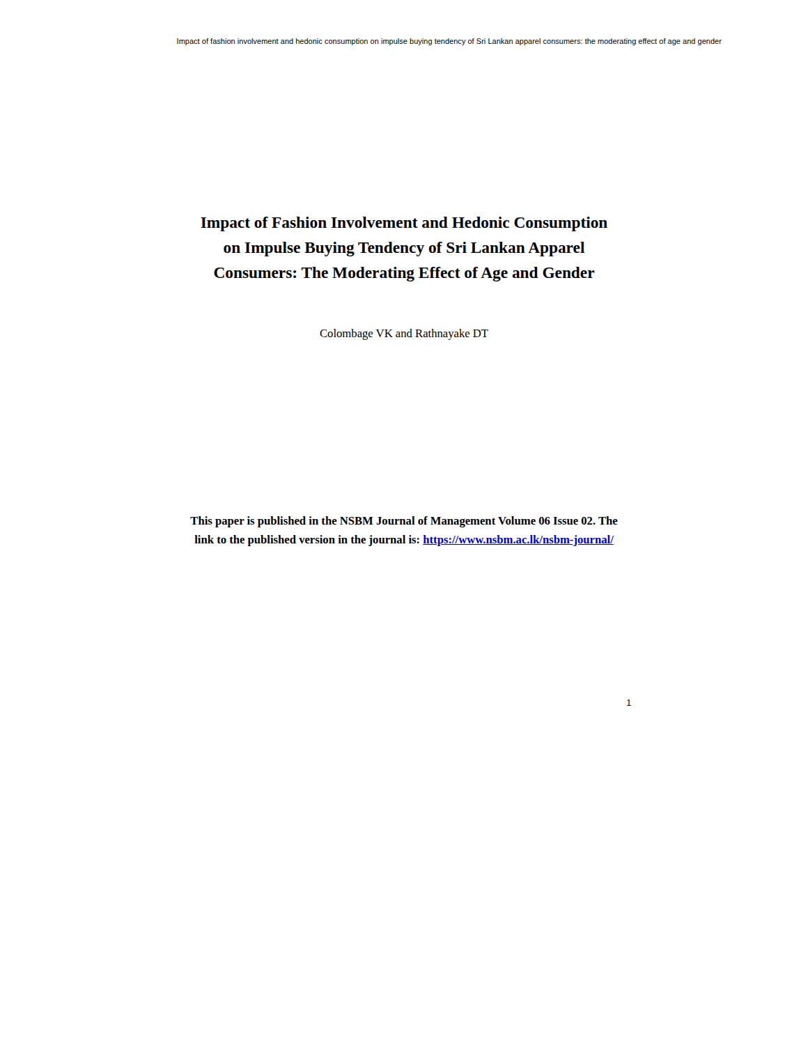Impact of fashion involvement and hedonic consumption on impulse buying tendency of Sri Lankan apparel consumers: the moderating effect of age and gender
Impact of Fashion Involvement and Hedonic Consumption on Impulse Buying Tendency of Sri Lankan Apparel Consumers: The Moderating Effect of Age and Gender
Colombage VK and Rathnayake DT
This paper is published in the NSBM Journal of Management Volume 06 Issue 02. The link to the published version in the journal is: https://www.nsbm.ac.lk/nsbm-journal/
1